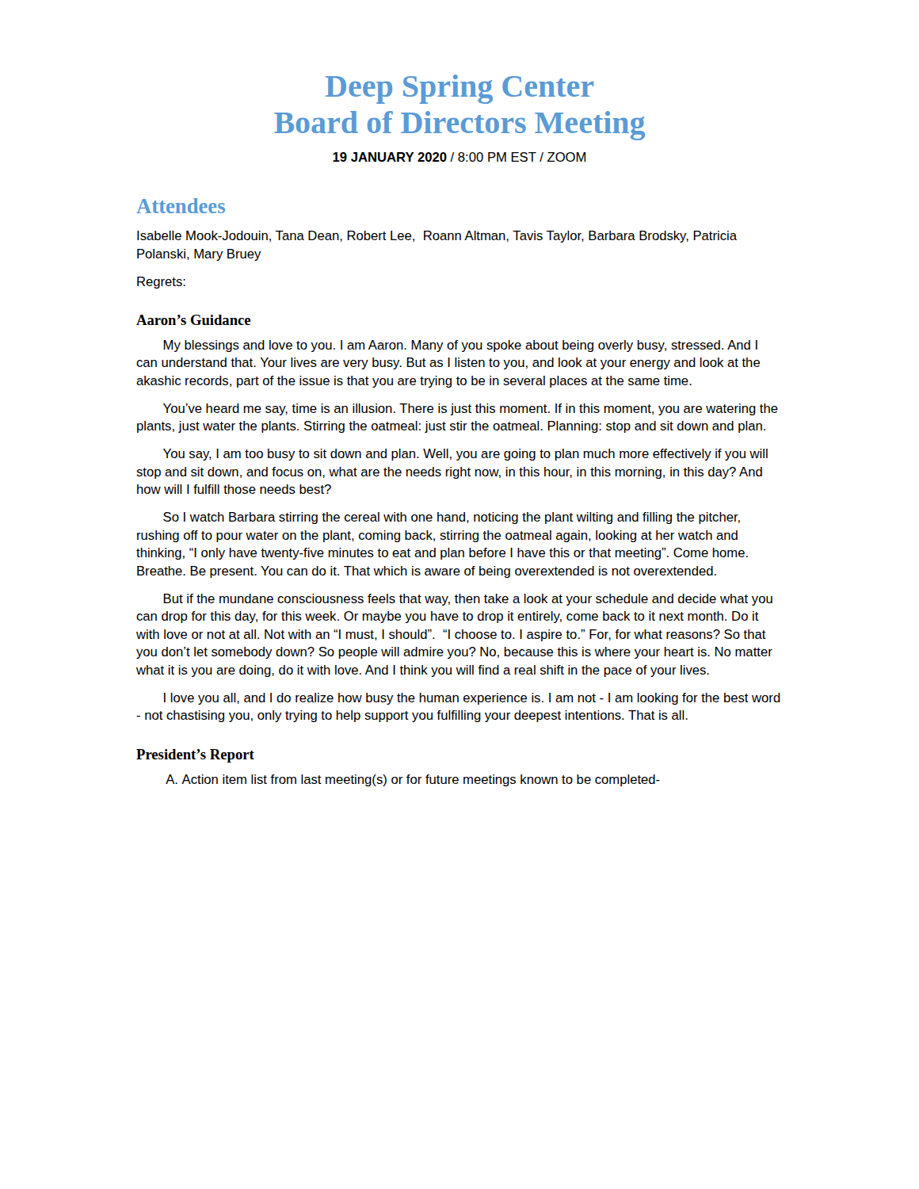Deep Spring Center
Board of Directors Meeting
19 JANUARY 2020 / 8:00 PM EST / ZOOM
Attendees
Isabelle Mook-Jodouin, Tana Dean, Robert Lee, Roann Altman, Tavis Taylor, Barbara Brodsky, Patricia Polanski, Mary Bruey
Regrets:
Aaron’s Guidance
My blessings and love to you. I am Aaron. Many of you spoke about being overly busy, stressed. And I can understand that. Your lives are very busy. But as I listen to you, and look at your energy and look at the akashic records, part of the issue is that you are trying to be in several places at the same time.
You’ve heard me say, time is an illusion. There is just this moment. If in this moment, you are watering the plants, just water the plants. Stirring the oatmeal: just stir the oatmeal. Planning: stop and sit down and plan.
You say, I am too busy to sit down and plan. Well, you are going to plan much more effectively if you will stop and sit down, and focus on, what are the needs right now, in this hour, in this morning, in this day? And how will I fulfill those needs best?
So I watch Barbara stirring the cereal with one hand, noticing the plant wilting and filling the pitcher, rushing off to pour water on the plant, coming back, stirring the oatmeal again, looking at her watch and thinking, “I only have twenty-five minutes to eat and plan before I have this or that meeting”. Come home. Breathe. Be present. You can do it. That which is aware of being overextended is not overextended.
But if the mundane consciousness feels that way, then take a look at your schedule and decide what you can drop for this day, for this week. Or maybe you have to drop it entirely, come back to it next month. Do it with love or not at all. Not with an “I must, I should”. “I choose to. I aspire to.” For, for what reasons? So that you don’t let somebody down? So people will admire you? No, because this is where your heart is. No matter what it is you are doing, do it with love. And I think you will find a real shift in the pace of your lives.
I love you all, and I do realize how busy the human experience is. I am not - I am looking for the best word - not chastising you, only trying to help support you fulfilling your deepest intentions. That is all.
President’s Report
Action item list from last meeting(s) or for future meetings known to be completed-